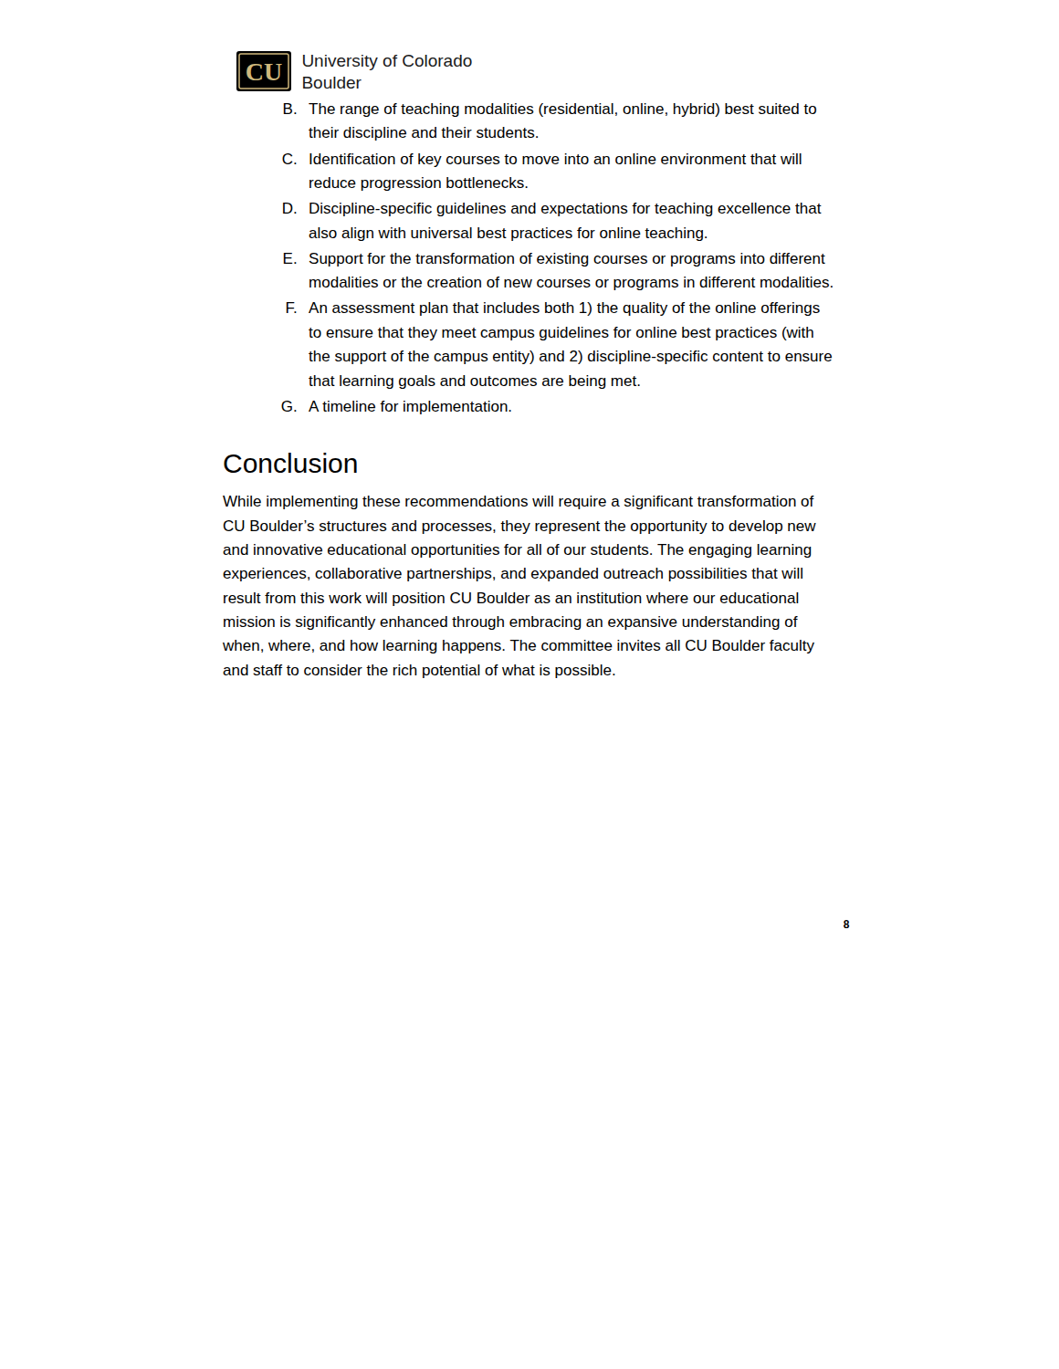CU
University of Colorado
Boulder
The range of teaching modalities (residential, online, hybrid) best suited to their discipline and their students.
Identification of key courses to move into an online environment that will reduce progression bottlenecks.
Discipline-specific guidelines and expectations for teaching excellence that also align with universal best practices for online teaching.
Support for the transformation of existing courses or programs into different modalities or the creation of new courses or programs in different modalities.
An assessment plan that includes both 1) the quality of the online offerings to ensure that they meet campus guidelines for online best practices (with the support of the campus entity) and 2) discipline-specific content to ensure that learning goals and outcomes are being met.
A timeline for implementation.
Conclusion
While implementing these recommendations will require a significant transformation of CU Boulder’s structures and processes, they represent the opportunity to develop new and innovative educational opportunities for all of our students. The engaging learning experiences, collaborative partnerships, and expanded outreach possibilities that will result from this work will position CU Boulder as an institution where our educational mission is significantly enhanced through embracing an expansive understanding of when, where, and how learning happens. The committee invites all CU Boulder faculty and staff to consider the rich potential of what is possible.
8